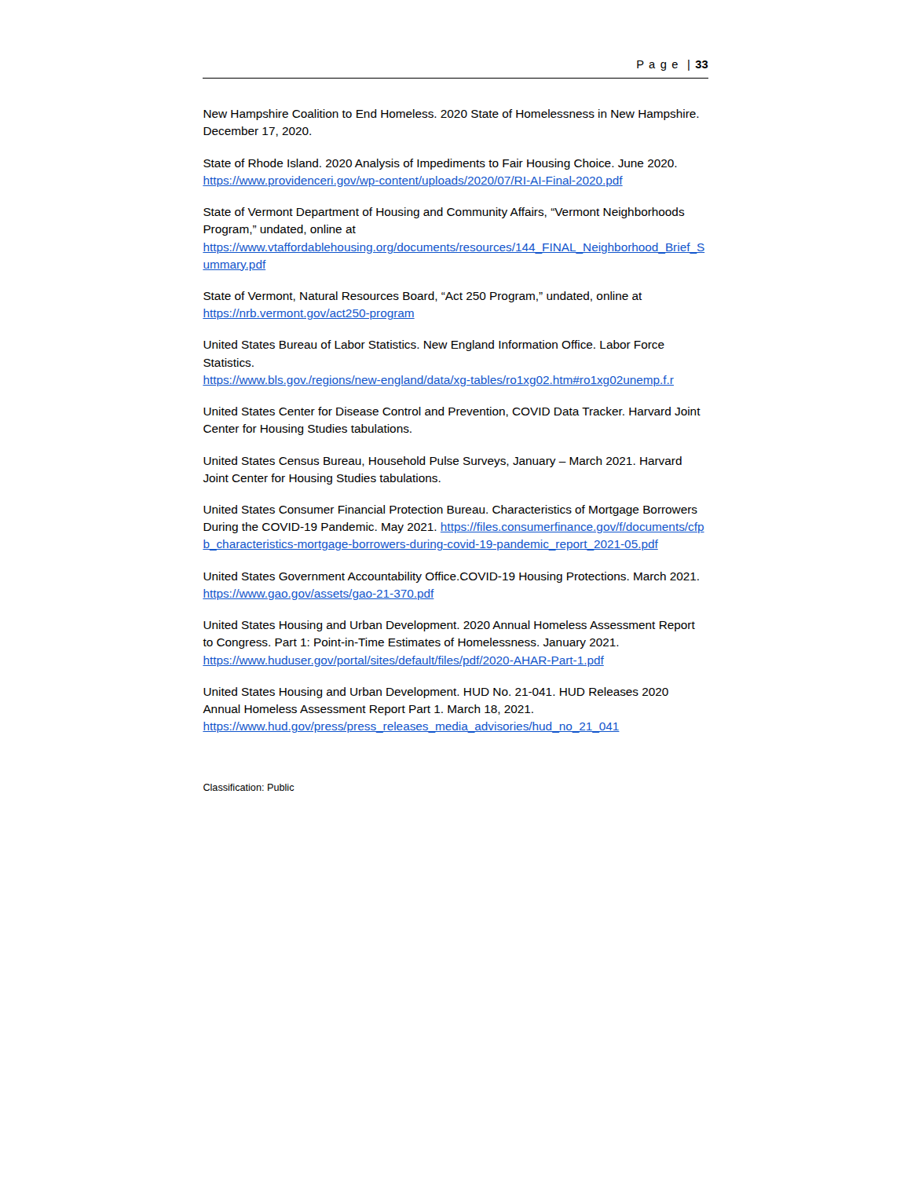P a g e | 33
New Hampshire Coalition to End Homeless. 2020 State of Homelessness in New Hampshire. December 17, 2020.
State of Rhode Island. 2020 Analysis of Impediments to Fair Housing Choice. June 2020.
https://www.providenceri.gov/wp-content/uploads/2020/07/RI-AI-Final-2020.pdf
State of Vermont Department of Housing and Community Affairs, “Vermont Neighborhoods Program,” undated, online at
https://www.vtaffordablehousing.org/documents/resources/144_FINAL_Neighborhood_Brief_Summary.pdf
State of Vermont, Natural Resources Board, “Act 250 Program,” undated, online at
https://nrb.vermont.gov/act250-program
United States Bureau of Labor Statistics. New England Information Office. Labor Force Statistics.
https://www.bls.gov./regions/new-england/data/xg-tables/ro1xg02.htm#ro1xg02unemp.f.r
United States Center for Disease Control and Prevention, COVID Data Tracker. Harvard Joint Center for Housing Studies tabulations.
United States Census Bureau, Household Pulse Surveys, January – March 2021. Harvard Joint Center for Housing Studies tabulations.
United States Consumer Financial Protection Bureau. Characteristics of Mortgage Borrowers During the COVID-19 Pandemic. May 2021. https://files.consumerfinance.gov/f/documents/cfpb_characteristics-mortgage-borrowers-during-covid-19-pandemic_report_2021-05.pdf
United States Government Accountability Office.COVID-19 Housing Protections. March 2021.
https://www.gao.gov/assets/gao-21-370.pdf
United States Housing and Urban Development. 2020 Annual Homeless Assessment Report to Congress. Part 1: Point-in-Time Estimates of Homelessness. January 2021.
https://www.huduser.gov/portal/sites/default/files/pdf/2020-AHAR-Part-1.pdf
United States Housing and Urban Development. HUD No. 21-041. HUD Releases 2020 Annual Homeless Assessment Report Part 1. March 18, 2021.
https://www.hud.gov/press/press_releases_media_advisories/hud_no_21_041
Classification: Public